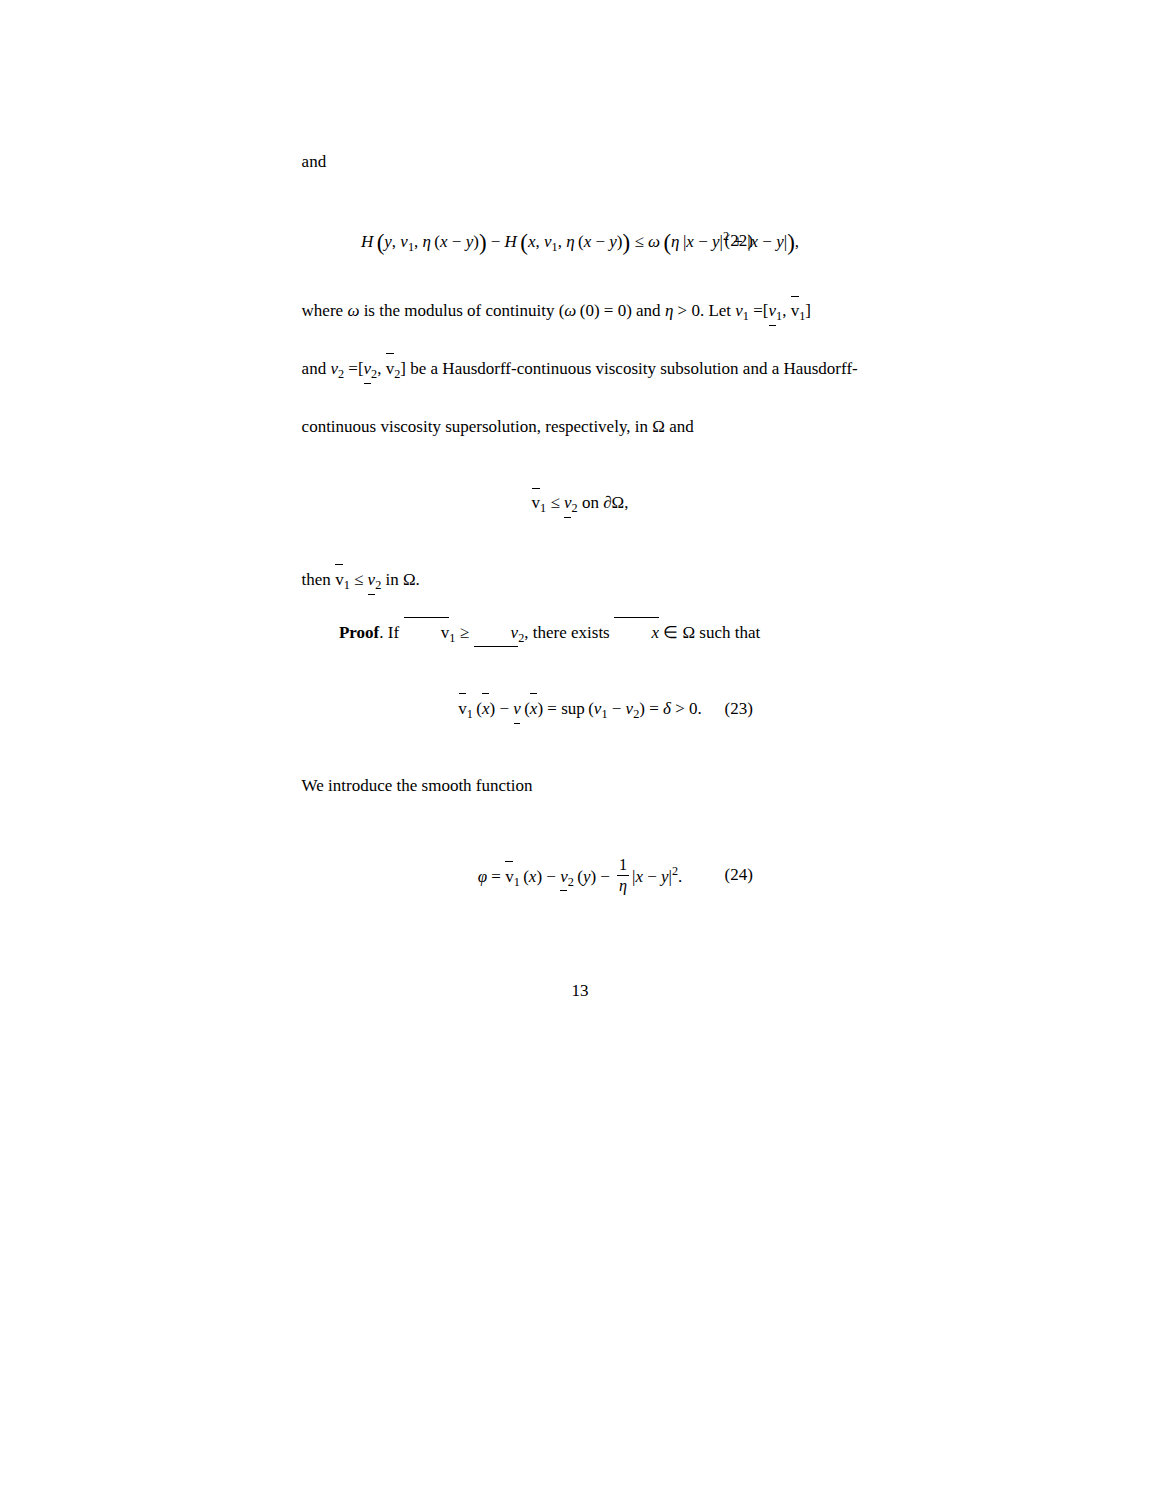and
H (y, v1, η (x − y)) − H (x, v1, η (x − y)) ≤ ω (η |x − y|2 + |x − y|), (22)
where ω is the modulus of continuity (ω (0) = 0) and η > 0. Let v1 =[v1, v1]
and v2 =[v2, v2] be a Hausdorff-continuous viscosity subsolution and a Hausdorff-
continuous viscosity supersolution, respectively, in Ω and
v1 ≤ v2 on ∂Ω,
then v1 ≤ v2 in Ω.
Proof. If v1 ≥ v2, there exists x ∈ Ω such that
v1 (x) − v (x) = sup (v1 − v2) = δ > 0. (23)
We introduce the smooth function
φ = v1 (x) − v2 (y) − 1 η|x − y|2. (24)
13